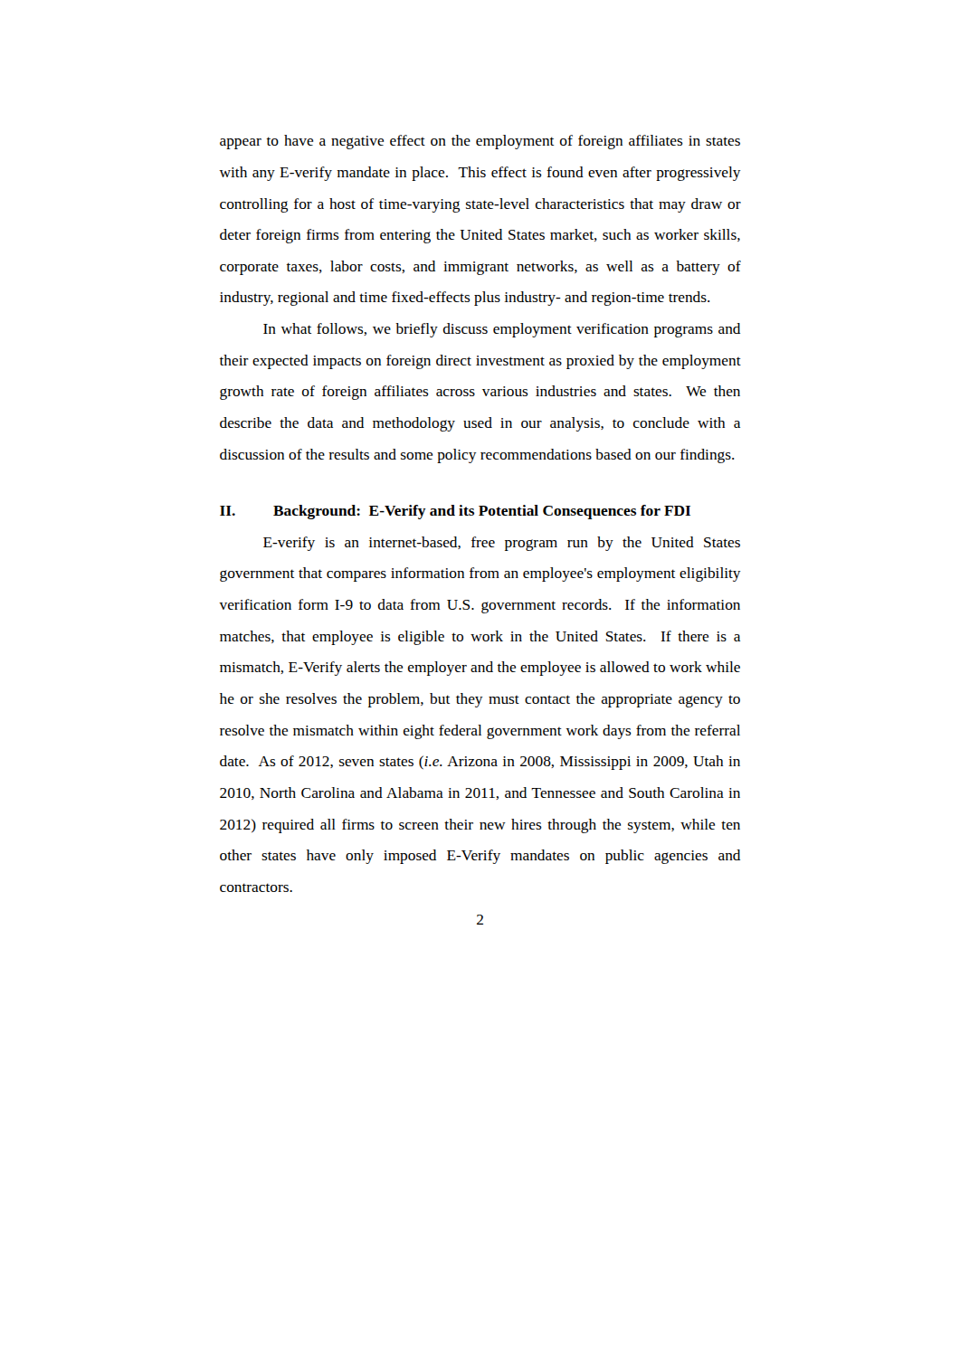appear to have a negative effect on the employment of foreign affiliates in states with any E-verify mandate in place. This effect is found even after progressively controlling for a host of time-varying state-level characteristics that may draw or deter foreign firms from entering the United States market, such as worker skills, corporate taxes, labor costs, and immigrant networks, as well as a battery of industry, regional and time fixed-effects plus industry- and region-time trends.
In what follows, we briefly discuss employment verification programs and their expected impacts on foreign direct investment as proxied by the employment growth rate of foreign affiliates across various industries and states. We then describe the data and methodology used in our analysis, to conclude with a discussion of the results and some policy recommendations based on our findings.
II. Background: E-Verify and its Potential Consequences for FDI
E-verify is an internet-based, free program run by the United States government that compares information from an employee's employment eligibility verification form I-9 to data from U.S. government records. If the information matches, that employee is eligible to work in the United States. If there is a mismatch, E-Verify alerts the employer and the employee is allowed to work while he or she resolves the problem, but they must contact the appropriate agency to resolve the mismatch within eight federal government work days from the referral date. As of 2012, seven states (i.e. Arizona in 2008, Mississippi in 2009, Utah in 2010, North Carolina and Alabama in 2011, and Tennessee and South Carolina in 2012) required all firms to screen their new hires through the system, while ten other states have only imposed E-Verify mandates on public agencies and contractors.
2